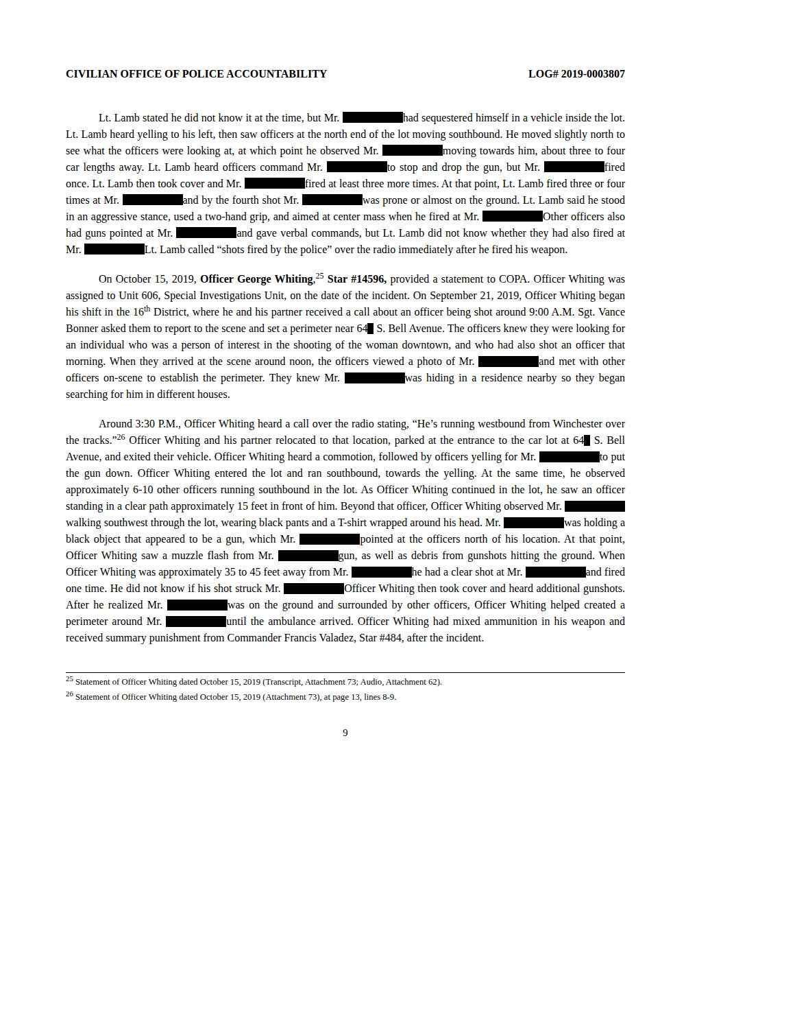CIVILIAN OFFICE OF POLICE ACCOUNTABILITY
LOG# 2019-0003807
Lt. Lamb stated he did not know it at the time, but Mr. had sequestered himself in a vehicle inside the lot. Lt. Lamb heard yelling to his left, then saw officers at the north end of the lot moving southbound. He moved slightly north to see what the officers were looking at, at which point he observed Mr. moving towards him, about three to four car lengths away. Lt. Lamb heard officers command Mr. to stop and drop the gun, but Mr. fired once. Lt. Lamb then took cover and Mr. fired at least three more times. At that point, Lt. Lamb fired three or four times at Mr. and by the fourth shot Mr. was prone or almost on the ground. Lt. Lamb said he stood in an aggressive stance, used a two-hand grip, and aimed at center mass when he fired at Mr. Other officers also had guns pointed at Mr. and gave verbal commands, but Lt. Lamb did not know whether they had also fired at Mr. Lt. Lamb called “shots fired by the police” over the radio immediately after he fired his weapon.
On October 15, 2019, Officer George Whiting,25 Star #14596, provided a statement to COPA. Officer Whiting was assigned to Unit 606, Special Investigations Unit, on the date of the incident. On September 21, 2019, Officer Whiting began his shift in the 16th District, where he and his partner received a call about an officer being shot around 9:00 A.M. Sgt. Vance Bonner asked them to report to the scene and set a perimeter near 64 S. Bell Avenue. The officers knew they were looking for an individual who was a person of interest in the shooting of the woman downtown, and who had also shot an officer that morning. When they arrived at the scene around noon, the officers viewed a photo of Mr. and met with other officers on-scene to establish the perimeter. They knew Mr. was hiding in a residence nearby so they began searching for him in different houses.
Around 3:30 P.M., Officer Whiting heard a call over the radio stating, “He’s running westbound from Winchester over the tracks.”26 Officer Whiting and his partner relocated to that location, parked at the entrance to the car lot at 64 S. Bell Avenue, and exited their vehicle. Officer Whiting heard a commotion, followed by officers yelling for Mr. to put the gun down. Officer Whiting entered the lot and ran southbound, towards the yelling. At the same time, he observed approximately 6-10 other officers running southbound in the lot. As Officer Whiting continued in the lot, he saw an officer standing in a clear path approximately 15 feet in front of him. Beyond that officer, Officer Whiting observed Mr. walking southwest through the lot, wearing black pants and a T-shirt wrapped around his head. Mr. was holding a black object that appeared to be a gun, which Mr. pointed at the officers north of his location. At that point, Officer Whiting saw a muzzle flash from Mr. gun, as well as debris from gunshots hitting the ground. When Officer Whiting was approximately 35 to 45 feet away from Mr. he had a clear shot at Mr. and fired one time. He did not know if his shot struck Mr. Officer Whiting then took cover and heard additional gunshots. After he realized Mr. was on the ground and surrounded by other officers, Officer Whiting helped created a perimeter around Mr. until the ambulance arrived. Officer Whiting had mixed ammunition in his weapon and received summary punishment from Commander Francis Valadez, Star #484, after the incident.
25 Statement of Officer Whiting dated October 15, 2019 (Transcript, Attachment 73; Audio, Attachment 62).
26 Statement of Officer Whiting dated October 15, 2019 (Attachment 73), at page 13, lines 8-9.
9